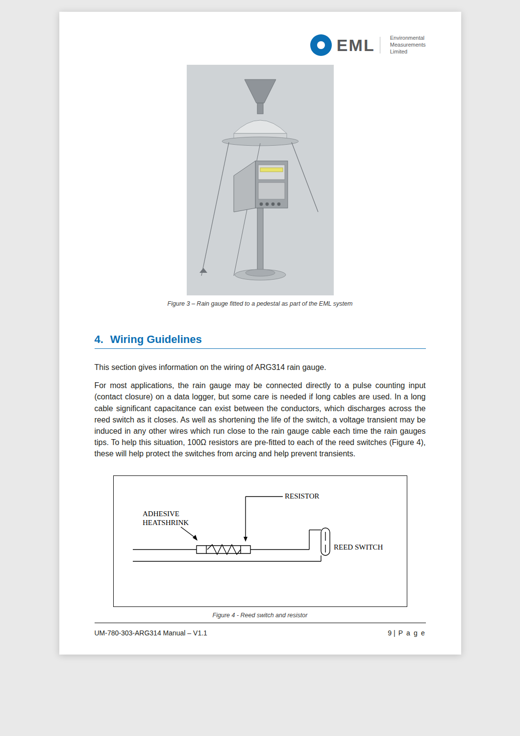EML
Environmental
Measurements
Limited
Figure 3 – Rain gauge fitted to a pedestal as part of the EML system
4. Wiring Guidelines
This section gives information on the wiring of ARG314 rain gauge.
For most applications, the rain gauge may be connected directly to a pulse counting input (contact closure) on a data logger, but some care is needed if long cables are used. In a long cable significant capacitance can exist between the conductors, which discharges across the reed switch as it closes. As well as shortening the life of the switch, a voltage transient may be induced in any other wires which run close to the rain gauge cable each time the rain gauges tips. To help this situation, 100Ω resistors are pre-fitted to each of the reed switches (Figure 4), these will help protect the switches from arcing and help prevent transients.
RESISTOR ADHESIVE HEATSHRINK REED SWITCH
Figure 4 - Reed switch and resistor
UM-780-303-ARG314 Manual – V1.1
9 |P a g e